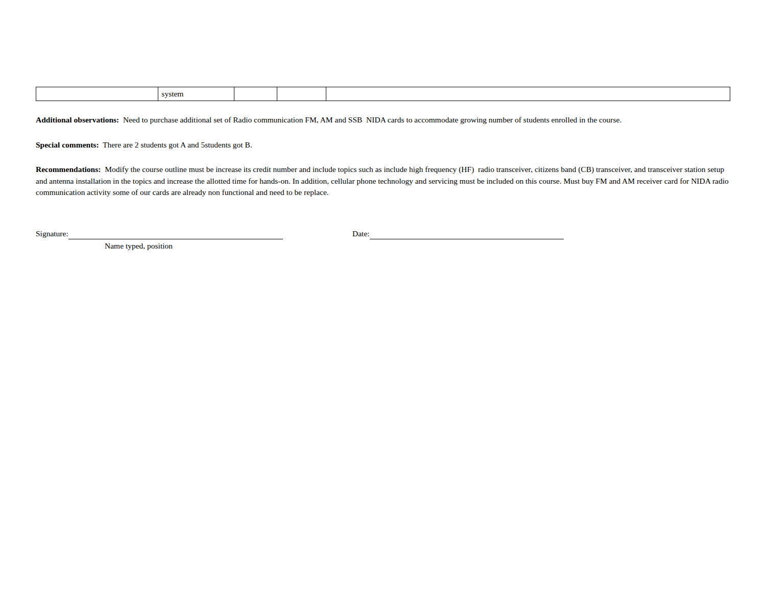| | system | | | |
Additional observations: Need to purchase additional set of Radio communication FM, AM and SSB NIDA cards to accommodate growing number of students enrolled in the course.
Special comments: There are 2 students got A and 5students got B.
Recommendations: Modify the course outline must be increase its credit number and include topics such as include high frequency (HF) radio transceiver, citizens band (CB) transceiver, and transceiver station setup and antenna installation in the topics and increase the allotted time for hands-on. In addition, cellular phone technology and servicing must be included on this course. Must buy FM and AM receiver card for NIDA radio communication activity some of our cards are already non functional and need to be replace.
Signature:
Name typed, position
Date: